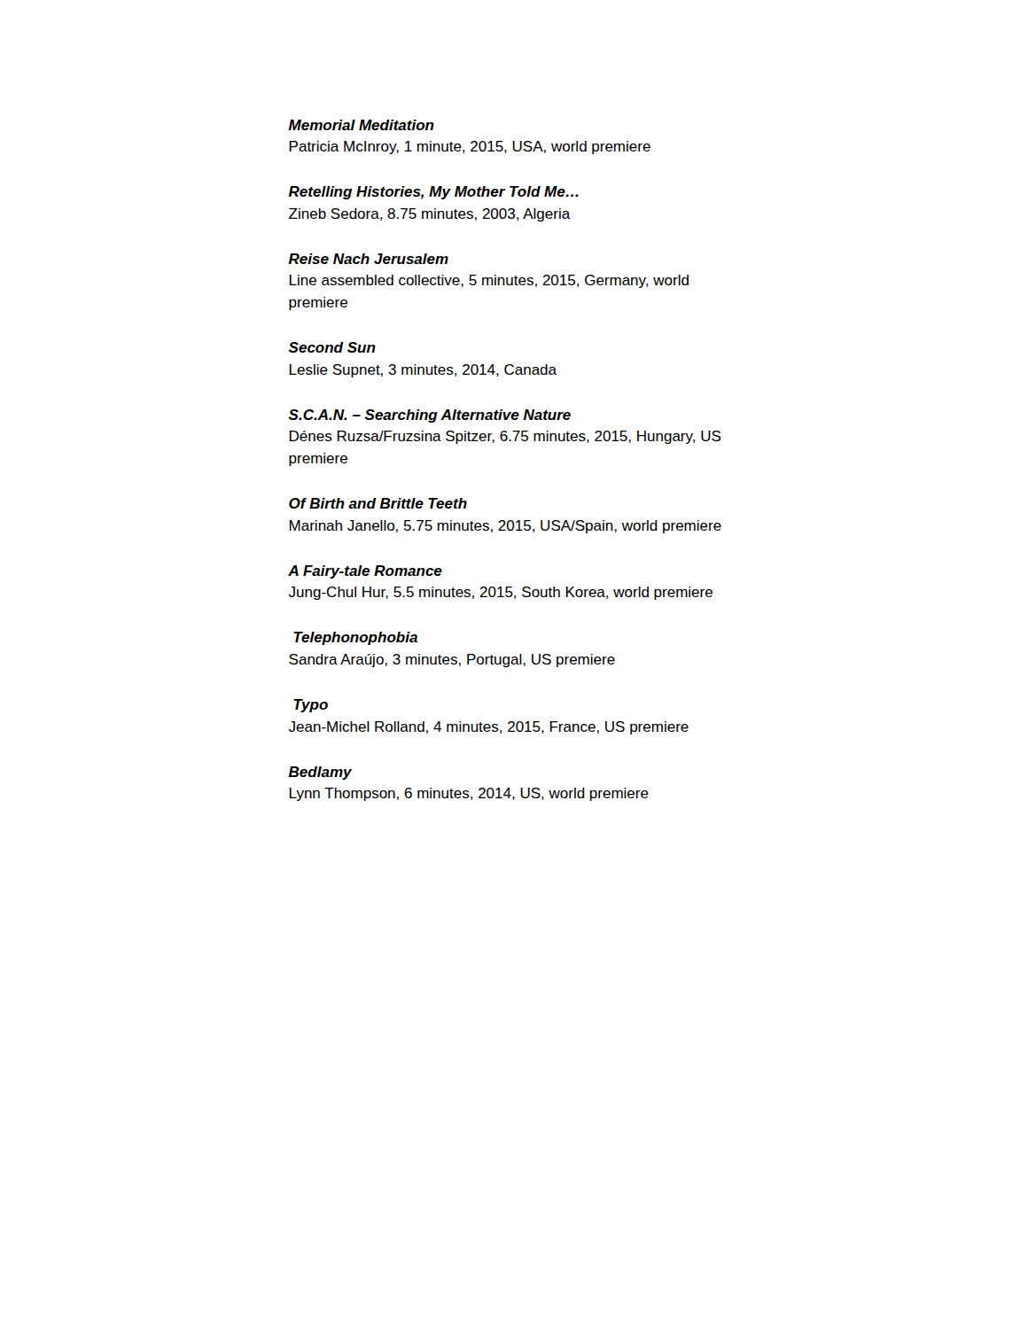Memorial Meditation
Patricia McInroy, 1 minute, 2015, USA, world premiere
Retelling Histories, My Mother Told Me…
Zineb Sedora, 8.75 minutes, 2003, Algeria
Reise Nach Jerusalem
Line assembled collective, 5 minutes, 2015, Germany, world premiere
Second Sun
Leslie Supnet, 3 minutes, 2014, Canada
S.C.A.N. – Searching Alternative Nature
Dénes Ruzsa/Fruzsina Spitzer, 6.75 minutes, 2015, Hungary, US premiere
Of Birth and Brittle Teeth
Marinah Janello, 5.75 minutes, 2015, USA/Spain, world premiere
A Fairy-tale Romance
Jung-Chul Hur, 5.5 minutes, 2015, South Korea, world premiere
Telephonophobia
Sandra Araújo, 3 minutes, Portugal, US premiere
Typo
Jean-Michel Rolland, 4 minutes, 2015, France, US premiere
Bedlamy
Lynn Thompson, 6 minutes, 2014, US, world premiere